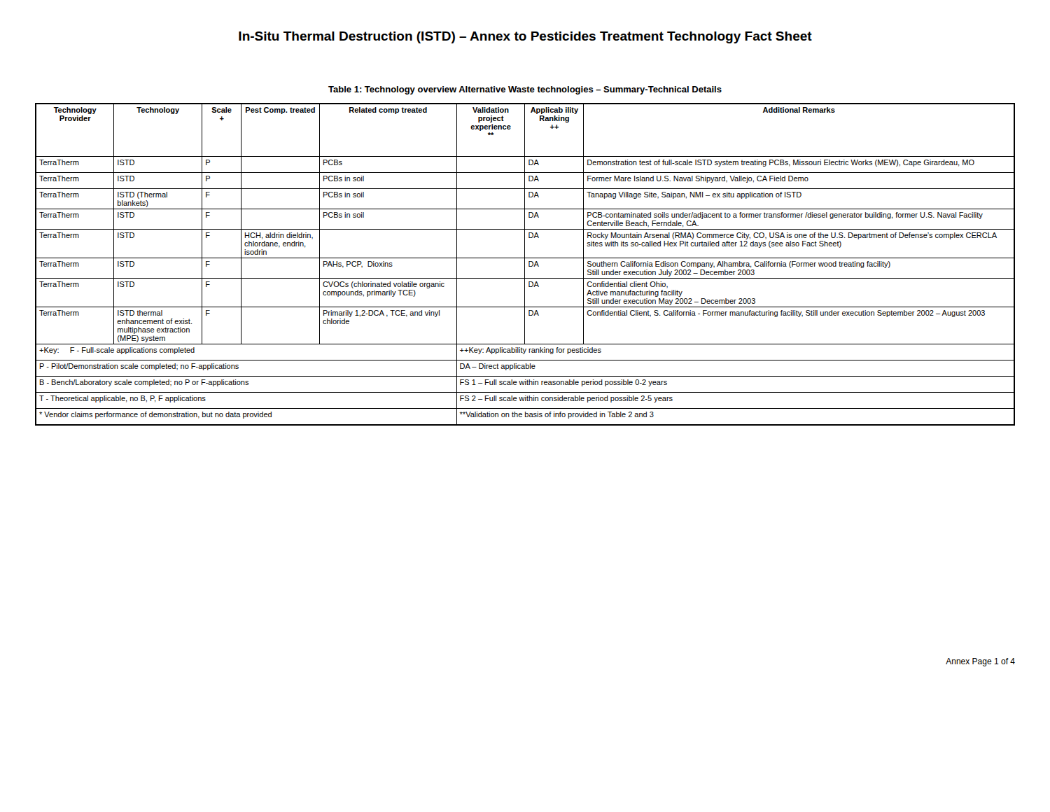In-Situ Thermal Destruction (ISTD) – Annex to Pesticides Treatment Technology Fact Sheet
Table 1: Technology overview Alternative Waste technologies – Summary-Technical Details
| Technology Provider | Technology | Scale + | Pest Comp. treated | Related comp treated | Validation project experience ** | Applicab ility Ranking ++ | Additional Remarks |
| --- | --- | --- | --- | --- | --- | --- | --- |
| TerraTherm | ISTD | P | | PCBs | | DA | Demonstration test of full-scale ISTD system treating PCBs, Missouri Electric Works (MEW), Cape Girardeau, MO |
| TerraTherm | ISTD | P | | PCBs in soil | | DA | Former Mare Island U.S. Naval Shipyard, Vallejo, CA Field Demo |
| TerraTherm | ISTD (Thermal blankets) | F | | PCBs in soil | | DA | Tanapag Village Site, Saipan, NMI – ex situ application of ISTD |
| TerraTherm | ISTD | F | | PCBs in soil | | DA | PCB-contaminated soils under/adjacent to a former transformer /diesel generator building, former U.S. Naval Facility Centerville Beach, Ferndale, CA. |
| TerraTherm | ISTD | F | HCH, aldrin dieldrin, chlordane, endrin, isodrin | | | DA | Rocky Mountain Arsenal (RMA) Commerce City, CO, USA is one of the U.S. Department of Defense’s complex CERCLA sites with its so-called Hex Pit curtailed after 12 days (see also Fact Sheet) |
| TerraTherm | ISTD | F | | PAHs, PCP, Dioxins | | DA | Southern California Edison Company, Alhambra, California (Former wood treating facility) Still under execution July 2002 – December 2003 |
| TerraTherm | ISTD | F | | CVOCs (chlorinated volatile organic compounds, primarily TCE) | | DA | Confidential client Ohio, Active manufacturing facility Still under execution May 2002 – December 2003 |
| TerraTherm | ISTD thermal enhancement of exist. multiphase extraction (MPE) system | F | | Primarily 1,2-DCA , TCE, and vinyl chloride | | DA | Confidential Client, S. California - Former manufacturing facility, Still under execution September 2002 – August 2003 |
| +Key: F - Full-scale applications completed | ++Key: Applicability ranking for pesticides |
| P - Pilot/Demonstration scale completed; no F-applications | DA – Direct applicable |
| B - Bench/Laboratory scale completed; no P or F-applications | FS 1 – Full scale within reasonable period possible 0-2 years |
| T - Theoretical applicable, no B, P, F applications | FS 2 – Full scale within considerable period possible 2-5 years |
| * Vendor claims performance of demonstration, but no data provided | **Validation on the basis of info provided in Table 2 and 3 |
Annex Page 1 of 4